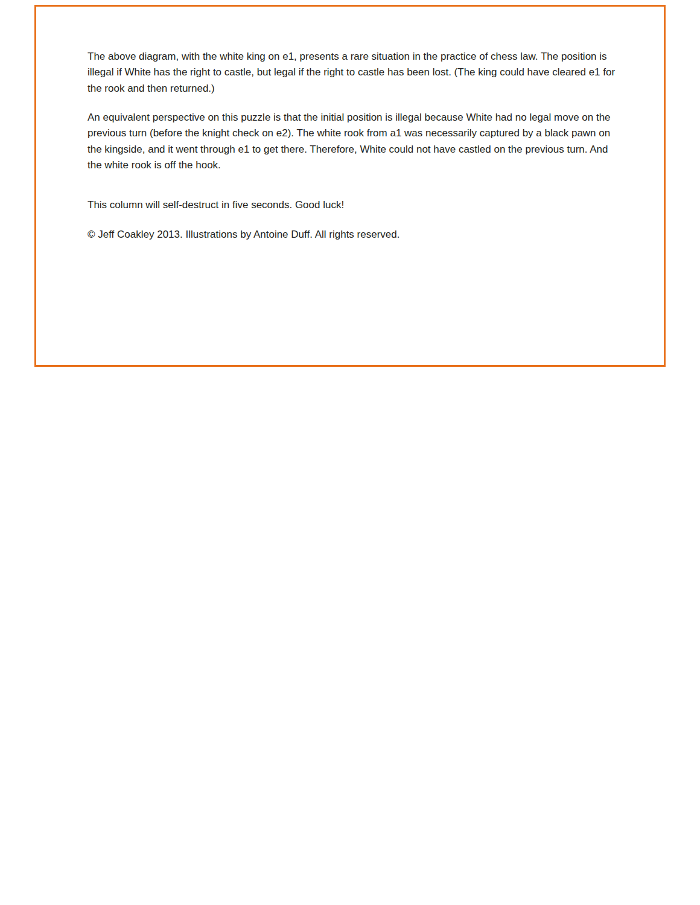The above diagram, with the white king on e1, presents a rare situation in the practice of chess law. The position is illegal if White has the right to castle, but legal if the right to castle has been lost. (The king could have cleared e1 for the rook and then returned.)
An equivalent perspective on this puzzle is that the initial position is illegal because White had no legal move on the previous turn (before the knight check on e2). The white rook from a1 was necessarily captured by a black pawn on the kingside, and it went through e1 to get there. Therefore, White could not have castled on the previous turn. And the white rook is off the hook.
This column will self-destruct in five seconds. Good luck!
© Jeff Coakley 2013. Illustrations by Antoine Duff. All rights reserved.